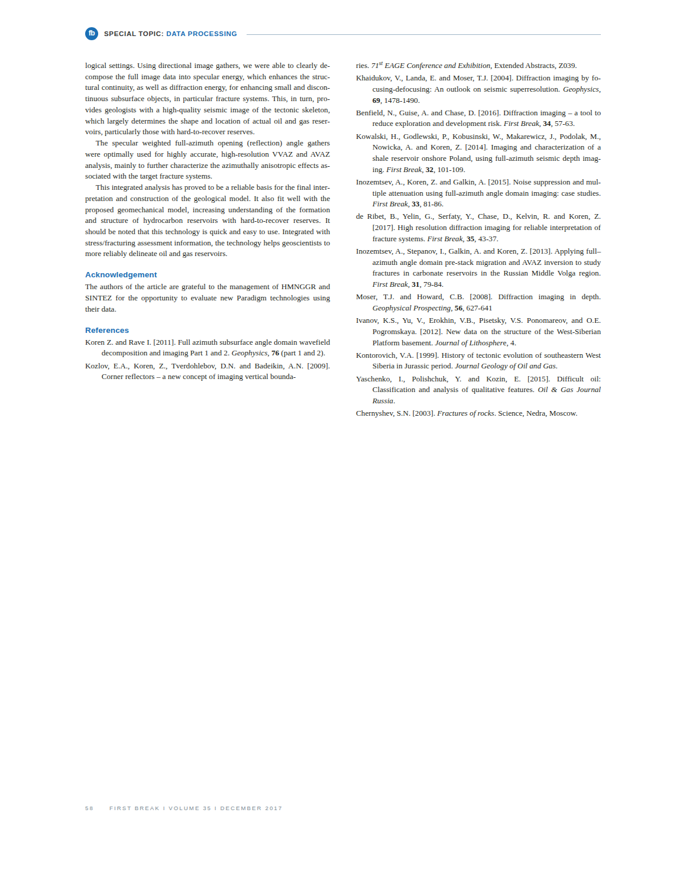fb
SPECIAL TOPIC: DATA PROCESSING
logical settings. Using directional image gathers, we were able to clearly decompose the full image data into specular energy, which enhances the structural continuity, as well as diffraction energy, for enhancing small and discontinuous subsurface objects, in particular fracture systems. This, in turn, provides geologists with a high-quality seismic image of the tectonic skeleton, which largely determines the shape and location of actual oil and gas reservoirs, particularly those with hard-to-recover reserves.
The specular weighted full-azimuth opening (reflection) angle gathers were optimally used for highly accurate, high-resolution VVAZ and AVAZ analysis, mainly to further characterize the azimuthally anisotropic effects associated with the target fracture systems.
This integrated analysis has proved to be a reliable basis for the final interpretation and construction of the geological model. It also fit well with the proposed geomechanical model, increasing understanding of the formation and structure of hydrocarbon reservoirs with hard-to-recover reserves. It should be noted that this technology is quick and easy to use. Integrated with stress/fracturing assessment information, the technology helps geoscientists to more reliably delineate oil and gas reservoirs.
Acknowledgement
The authors of the article are grateful to the management of HMNGGR and SINTEZ for the opportunity to evaluate new Paradigm technologies using their data.
References
Koren Z. and Rave I. [2011]. Full azimuth subsurface angle domain wavefield decomposition and imaging Part 1 and 2. Geophysics, 76 (part 1 and 2).
Kozlov, E.A., Koren, Z., Tverdohlebov, D.N. and Badeikin, A.N. [2009]. Corner reflectors – a new concept of imaging vertical bounda-
ries. 71st EAGE Conference and Exhibition, Extended Abstracts, Z039.
Khaidukov, V., Landa, E. and Moser, T.J. [2004]. Diffraction imaging by focusing-defocusing: An outlook on seismic superresolution. Geophysics, 69, 1478-1490.
Benfield, N., Guise, A. and Chase, D. [2016]. Diffraction imaging – a tool to reduce exploration and development risk. First Break, 34, 57-63.
Kowalski, H., Godlewski, P., Kobusinski, W., Makarewicz, J., Podolak, M., Nowicka, A. and Koren, Z. [2014]. Imaging and characterization of a shale reservoir onshore Poland, using full-azimuth seismic depth imaging. First Break, 32, 101-109.
Inozemtsev, A., Koren, Z. and Galkin, A. [2015]. Noise suppression and multiple attenuation using full-azimuth angle domain imaging: case studies. First Break, 33, 81-86.
de Ribet, B., Yelin, G., Serfaty, Y., Chase, D., Kelvin, R. and Koren, Z. [2017]. High resolution diffraction imaging for reliable interpretation of fracture systems. First Break, 35, 43-37.
Inozemtsev, A., Stepanov, I., Galkin, A. and Koren, Z. [2013]. Applying full–azimuth angle domain pre-stack migration and AVAZ inversion to study fractures in carbonate reservoirs in the Russian Middle Volga region. First Break, 31, 79-84.
Moser, T.J. and Howard, C.B. [2008]. Diffraction imaging in depth. Geophysical Prospecting, 56, 627-641
Ivanov, K.S., Yu, V., Erokhin, V.B., Pisetsky, V.S. Ponomareov, and O.E. Pogromskaya. [2012]. New data on the structure of the West-Siberian Platform basement. Journal of Lithosphere, 4.
Kontorovich, V.A. [1999]. History of tectonic evolution of southeastern West Siberia in Jurassic period. Journal Geology of Oil and Gas.
Yaschenko, I., Polishchuk, Y. and Kozin, E. [2015]. Difficult oil: Classification and analysis of qualitative features. Oil & Gas Journal Russia.
Chernyshev, S.N. [2003]. Fractures of rocks. Science, Nedra, Moscow.
58 FIRST BREAK I VOLUME 35 I DECEMBER 2017